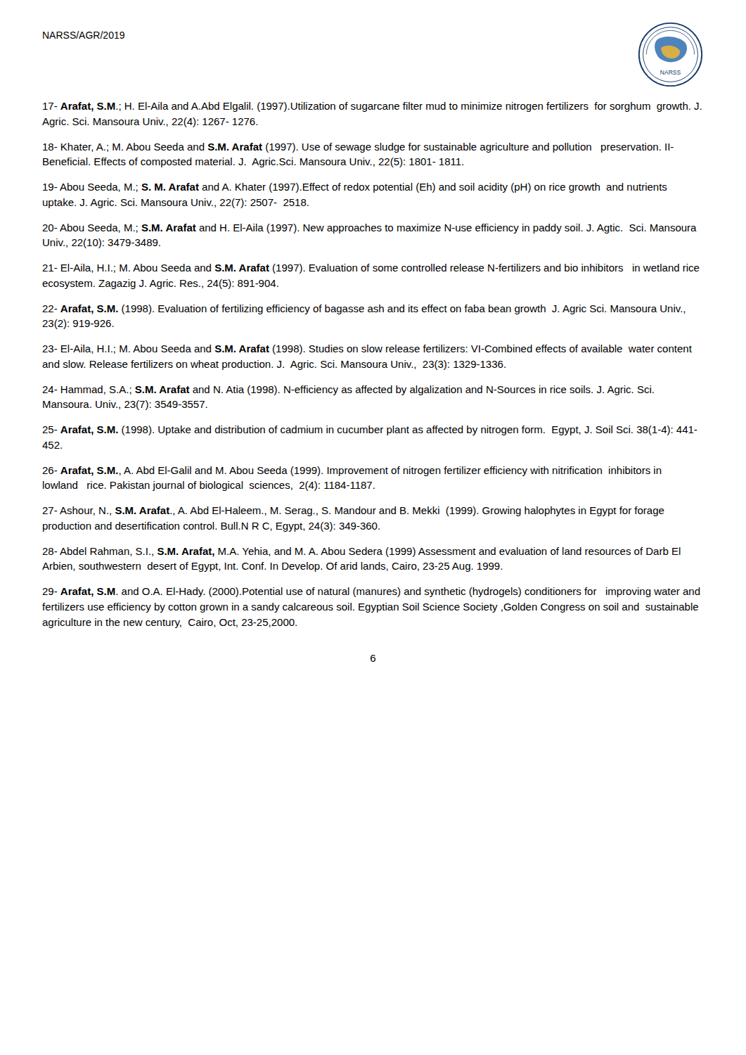NARSS/AGR/2019
NARSS
17- Arafat, S.M.; H. El-Aila and A.Abd Elgalil. (1997).Utilization of sugarcane filter mud to minimize nitrogen fertilizers for sorghum growth. J. Agric. Sci. Mansoura Univ., 22(4): 1267- 1276.
18- Khater, A.; M. Abou Seeda and S.M. Arafat (1997). Use of sewage sludge for sustainable agriculture and pollution preservation. II- Beneficial. Effects of composted material. J. Agric.Sci. Mansoura Univ., 22(5): 1801- 1811.
19- Abou Seeda, M.; S. M. Arafat and A. Khater (1997).Effect of redox potential (Eh) and soil acidity (pH) on rice growth and nutrients uptake. J. Agric. Sci. Mansoura Univ., 22(7): 2507- 2518.
20- Abou Seeda, M.; S.M. Arafat and H. El-Aila (1997). New approaches to maximize N-use efficiency in paddy soil. J. Agtic. Sci. Mansoura Univ., 22(10): 3479-3489.
21- El-Aila, H.I.; M. Abou Seeda and S.M. Arafat (1997). Evaluation of some controlled release N-fertilizers and bio inhibitors in wetland rice ecosystem. Zagazig J. Agric. Res., 24(5): 891-904.
22- Arafat, S.M. (1998). Evaluation of fertilizing efficiency of bagasse ash and its effect on faba bean growth J. Agric Sci. Mansoura Univ., 23(2): 919-926.
23- El-Aila, H.I.; M. Abou Seeda and S.M. Arafat (1998). Studies on slow release fertilizers: VI-Combined effects of available water content and slow. Release fertilizers on wheat production. J. Agric. Sci. Mansoura Univ., 23(3): 1329-1336.
24- Hammad, S.A.; S.M. Arafat and N. Atia (1998). N-efficiency as affected by algalization and N-Sources in rice soils. J. Agric. Sci. Mansoura. Univ., 23(7): 3549-3557.
25- Arafat, S.M. (1998). Uptake and distribution of cadmium in cucumber plant as affected by nitrogen form. Egypt, J. Soil Sci. 38(1-4): 441-452.
26- Arafat, S.M., A. Abd El-Galil and M. Abou Seeda (1999). Improvement of nitrogen fertilizer efficiency with nitrification inhibitors in lowland rice. Pakistan journal of biological sciences, 2(4): 1184-1187.
27- Ashour, N., S.M. Arafat., A. Abd El-Haleem., M. Serag., S. Mandour and B. Mekki (1999). Growing halophytes in Egypt for forage production and desertification control. Bull.N R C, Egypt, 24(3): 349-360.
28- Abdel Rahman, S.I., S.M. Arafat, M.A. Yehia, and M. A. Abou Sedera (1999) Assessment and evaluation of land resources of Darb El Arbien, southwestern desert of Egypt, Int. Conf. In Develop. Of arid lands, Cairo, 23-25 Aug. 1999.
29- Arafat, S.M. and O.A. El-Hady. (2000).Potential use of natural (manures) and synthetic (hydrogels) conditioners for improving water and fertilizers use efficiency by cotton grown in a sandy calcareous soil. Egyptian Soil Science Society ,Golden Congress on soil and sustainable agriculture in the new century, Cairo, Oct, 23-25,2000.
6